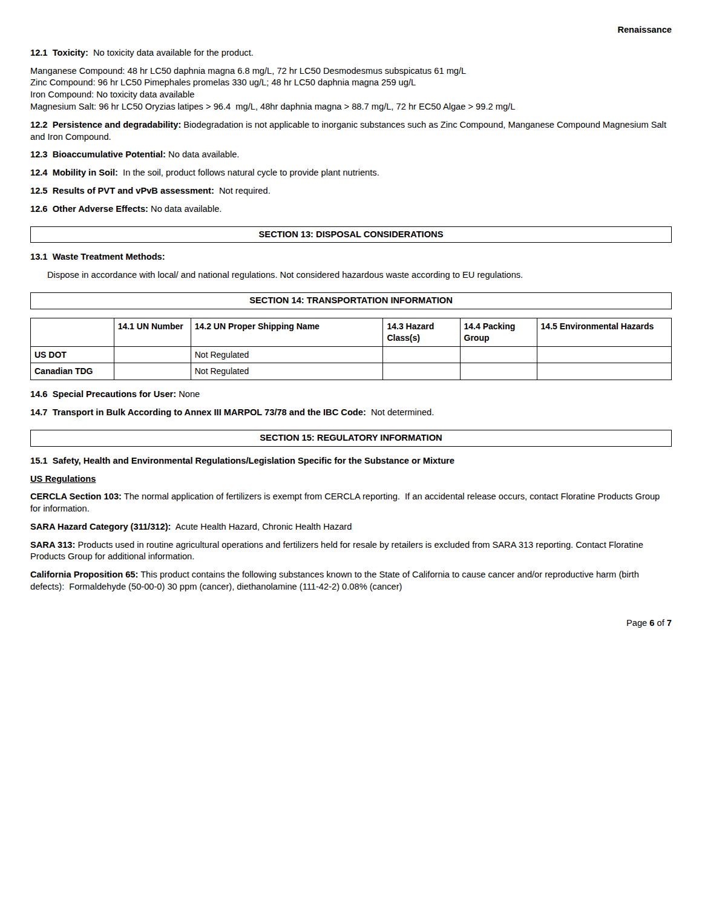Renaissance
12.1 Toxicity: No toxicity data available for the product.
Manganese Compound: 48 hr LC50 daphnia magna 6.8 mg/L, 72 hr LC50 Desmodesmus subspicatus 61 mg/L
Zinc Compound: 96 hr LC50 Pimephales promelas 330 ug/L; 48 hr LC50 daphnia magna 259 ug/L
Iron Compound: No toxicity data available
Magnesium Salt: 96 hr LC50 Oryzias latipes > 96.4 mg/L, 48hr daphnia magna > 88.7 mg/L, 72 hr EC50 Algae > 99.2 mg/L
12.2 Persistence and degradability: Biodegradation is not applicable to inorganic substances such as Zinc Compound, Manganese Compound Magnesium Salt and Iron Compound.
12.3 Bioaccumulative Potential: No data available.
12.4 Mobility in Soil: In the soil, product follows natural cycle to provide plant nutrients.
12.5 Results of PVT and vPvB assessment: Not required.
12.6 Other Adverse Effects: No data available.
SECTION 13: DISPOSAL CONSIDERATIONS
13.1 Waste Treatment Methods:
Dispose in accordance with local/ and national regulations. Not considered hazardous waste according to EU regulations.
SECTION 14: TRANSPORTATION INFORMATION
| | 14.1 UN Number | 14.2 UN Proper Shipping Name | 14.3 Hazard Class(s) | 14.4 Packing Group | 14.5 Environmental Hazards |
| --- | --- | --- | --- | --- | --- |
| US DOT | | Not Regulated | | | |
| Canadian TDG | | Not Regulated | | | |
14.6 Special Precautions for User: None
14.7 Transport in Bulk According to Annex III MARPOL 73/78 and the IBC Code: Not determined.
SECTION 15: REGULATORY INFORMATION
15.1 Safety, Health and Environmental Regulations/Legislation Specific for the Substance or Mixture
US Regulations
CERCLA Section 103: The normal application of fertilizers is exempt from CERCLA reporting. If an accidental release occurs, contact Floratine Products Group for information.
SARA Hazard Category (311/312): Acute Health Hazard, Chronic Health Hazard
SARA 313: Products used in routine agricultural operations and fertilizers held for resale by retailers is excluded from SARA 313 reporting. Contact Floratine Products Group for additional information.
California Proposition 65: This product contains the following substances known to the State of California to cause cancer and/or reproductive harm (birth defects): Formaldehyde (50-00-0) 30 ppm (cancer), diethanolamine (111-42-2) 0.08% (cancer)
Page 6 of 7